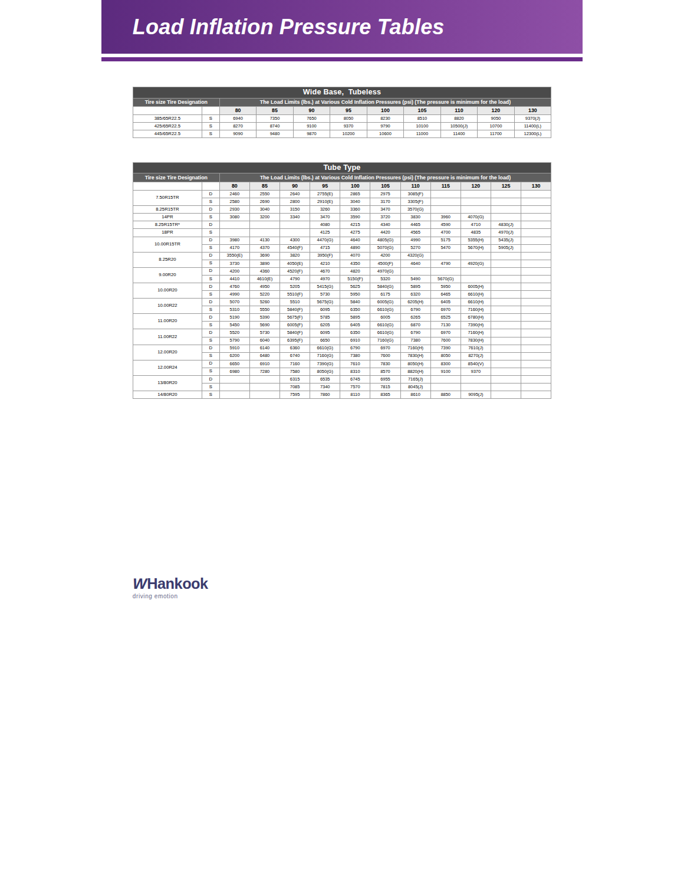Load Inflation Pressure Tables
| Wide Base, Tubeless |
| --- |
| Tire size Tire Designation | The Load Limits (lbs.) at Various Cold Inflation Pressures (psi) (The pressure is minimum for the load) |
| | | 80 | 85 | 90 | 95 | 100 | 105 | 110 | 120 | 130 |
| 385/65R22.5 | S | 6940 | 7350 | 7650 | 8050 | 8230 | 8510 | 8820 | 9050 | 9370(J) |
| 425/65R22.5 | S | 8270 | 8740 | 9100 | 9370 | 9790 | 10100 | 10500(J) | 10700 | 11400(L) |
| 445/65R22.5 | S | 9090 | 9480 | 9870 | 10200 | 10600 | 11000 | 11400 | 11700 | 12300(L) |
| Tube Type |
| --- |
| Tire size Tire Designation | The Load Limits (lbs.) at Various Cold Inflation Pressures (psi) (The pressure is minimum for the load) |
| | | 80 | 85 | 90 | 95 | 100 | 105 | 110 | 115 | 120 | 125 | 130 |
| 7.50R15TR | D | 2460 | 2550 | 2640 | 2755(E) | 2865 | 2975 | 3085(F) | | | | |
| S | 2580 | 2690 | 2800 | 2910(E) | 3040 | 3170 | 3305(F) | | | | |
| 8.25R15TR | D | 2930 | 3040 | 3150 | 3260 | 3360 | 3470 | 3570(G) | | | | |
| 14PR | S | 3080 | 3200 | 3340 | 3470 | 3590 | 3720 | 3830 | 3960 | 4070(G) | | |
| 8.25R15TR* | D | | | | 4080 | 4215 | 4340 | 4465 | 4590 | 4710 | 4830(J) | |
| 18PR | S | | | | 4125 | 4275 | 4420 | 4565 | 4700 | 4835 | 4970(J) | |
| 10.00R15TR | D | 3980 | 4130 | 4300 | 4470(G) | 4640 | 4805(G) | 4990 | 5175 | 5355(H) | 5435(J) | |
| S | 4170 | 4370 | 4540(F) | 4715 | 4890 | 5070(G) | 5270 | 5470 | 5670(H) | 5905(J) | |
| 8.25R20 | D | 3550(E) | 3690 | 3820 | 3950(F) | 4070 | 4200 | 4320(G) | | | | |
| S | 3730 | 3890 | 4050(E) | 4210 | 4350 | 4500(F) | 4640 | 4790 | 4920(G) | | |
| 9.00R20 | D | 4200 | 4360 | 4520(F) | 4670 | 4820 | 4970(G) | | | | | |
| S | 4410 | 4610(E) | 4790 | 4970 | 5150(F) | 5320 | 5490 | 5670(G) | | | |
| 10.00R20 | D | 4760 | 4950 | 5205 | 5415(G) | 5625 | 5840(G) | 5895 | 5950 | 6005(H) | | |
| S | 4990 | 5220 | 5510(F) | 5730 | 5950 | 6175 | 6320 | 6465 | 6610(H) | | |
| 10.00R22 | D | 5070 | 5260 | 5510 | 5675(G) | 5840 | 6005(G) | 6205(H) | 6405 | 6610(H) | | |
| S | 5310 | 5550 | 5840(F) | 6095 | 6350 | 6610(G) | 6790 | 6970 | 7160(H) | | |
| 11.00R20 | D | 5190 | 5390 | 5675(F) | 5785 | 5895 | 6005 | 6265 | 6525 | 6780(H) | | |
| S | 5450 | 5690 | 6005(F) | 6205 | 6405 | 6610(G) | 6870 | 7130 | 7390(H) | | |
| 11.00R22 | D | 5520 | 5730 | 5840(F) | 6095 | 6350 | 6610(G) | 6790 | 6970 | 7160(H) | | |
| S | 5790 | 6040 | 6395(F) | 6650 | 6910 | 7160(G) | 7380 | 7600 | 7830(H) | | |
| 12.00R20 | D | 5910 | 6140 | 6360 | 6610(G) | 6790 | 6970 | 7160(H) | 7390 | 7610(J) | | |
| S | 6200 | 6480 | 6740 | 7160(G) | 7380 | 7600 | 7830(H) | 8050 | 8270(J) | | |
| 12.00R24 | D | 6650 | 6910 | 7160 | 7390(G) | 7610 | 7830 | 8050(H) | 8300 | 8540(V) | | |
| S | 6980 | 7280 | 7580 | 8050(G) | 8310 | 8570 | 8820(H) | 9100 | 9370 | | |
| 13/80R20 | D | | | 6315 | 6535 | 6745 | 6955 | 7165(J) | | | | |
| S | | | 7085 | 7340 | 7570 | 7815 | 8045(J) | | | | |
| 14/80R20 | S | | | 7595 | 7860 | 8110 | 8365 | 8610 | 8850 | 9095(J) | | |
WHankook
driving emotion